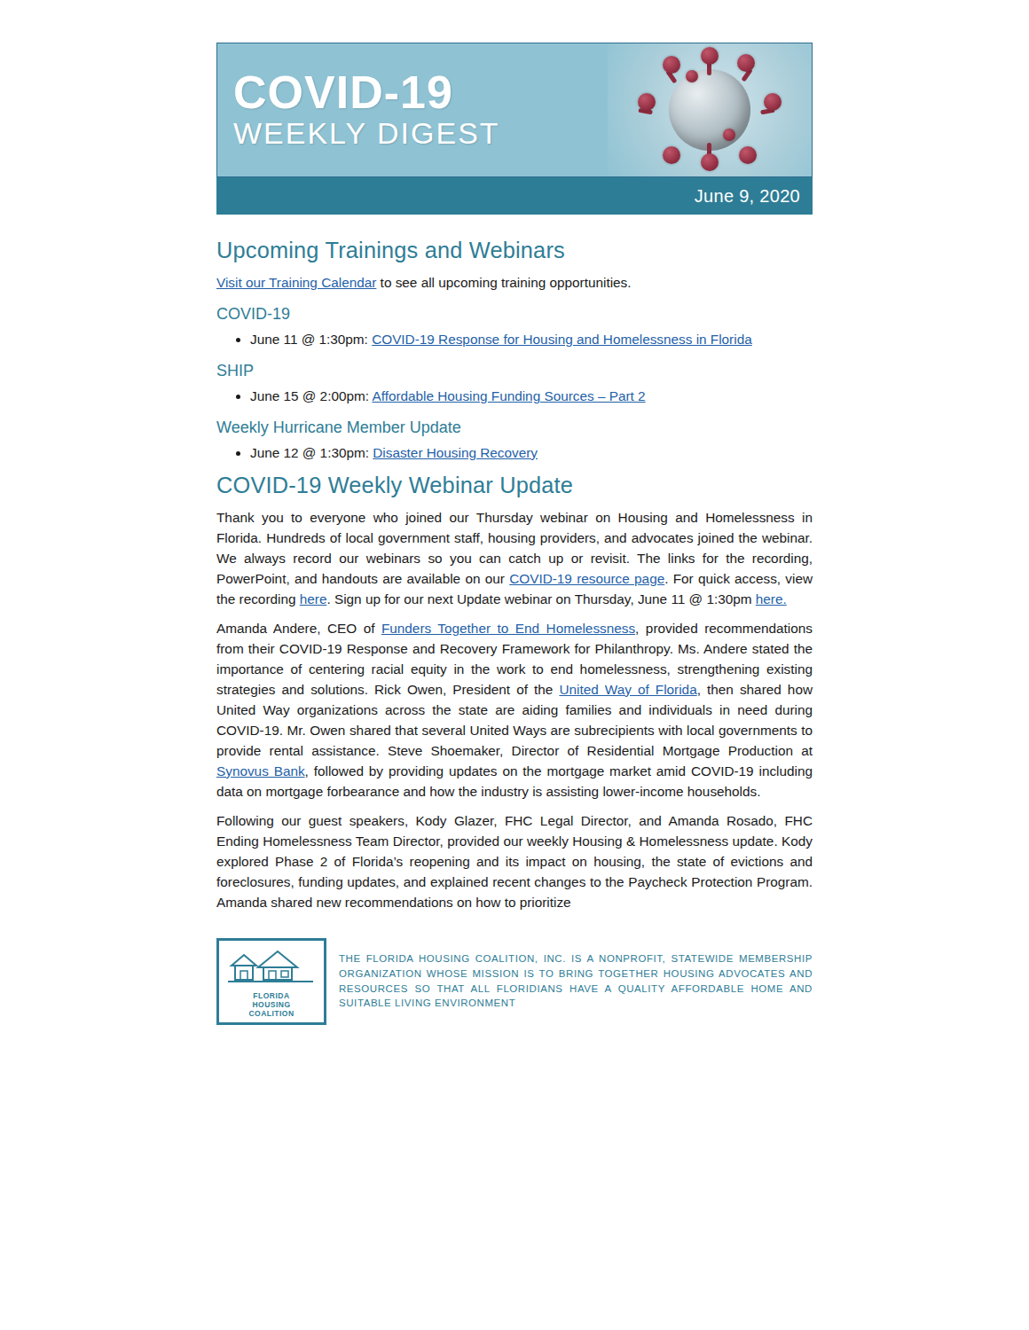COVID-19
WEEKLY DIGEST
June 9, 2020
Upcoming Trainings and Webinars
Visit our Training Calendar to see all upcoming training opportunities.
COVID-19
June 11 @ 1:30pm: COVID-19 Response for Housing and Homelessness in Florida
SHIP
June 15 @ 2:00pm: Affordable Housing Funding Sources – Part 2
Weekly Hurricane Member Update
June 12 @ 1:30pm: Disaster Housing Recovery
COVID-19 Weekly Webinar Update
Thank you to everyone who joined our Thursday webinar on Housing and Homelessness in Florida. Hundreds of local government staff, housing providers, and advocates joined the webinar. We always record our webinars so you can catch up or revisit. The links for the recording, PowerPoint, and handouts are available on our COVID-19 resource page. For quick access, view the recording here. Sign up for our next Update webinar on Thursday, June 11 @ 1:30pm here.
Amanda Andere, CEO of Funders Together to End Homelessness, provided recommendations from their COVID-19 Response and Recovery Framework for Philanthropy. Ms. Andere stated the importance of centering racial equity in the work to end homelessness, strengthening existing strategies and solutions. Rick Owen, President of the United Way of Florida, then shared how United Way organizations across the state are aiding families and individuals in need during COVID-19. Mr. Owen shared that several United Ways are subrecipients with local governments to provide rental assistance. Steve Shoemaker, Director of Residential Mortgage Production at Synovus Bank, followed by providing updates on the mortgage market amid COVID-19 including data on mortgage forbearance and how the industry is assisting lower-income households.
Following our guest speakers, Kody Glazer, FHC Legal Director, and Amanda Rosado, FHC Ending Homelessness Team Director, provided our weekly Housing & Homelessness update. Kody explored Phase 2 of Florida’s reopening and its impact on housing, the state of evictions and foreclosures, funding updates, and explained recent changes to the Paycheck Protection Program. Amanda shared new recommendations on how to prioritize
FLORIDA
HOUSING
COALITION
The Florida Housing Coalition, Inc. is a nonprofit, statewide membership organization whose mission is to bring together housing advocates and resources so that all Floridians have a quality affordable home and suitable living environment